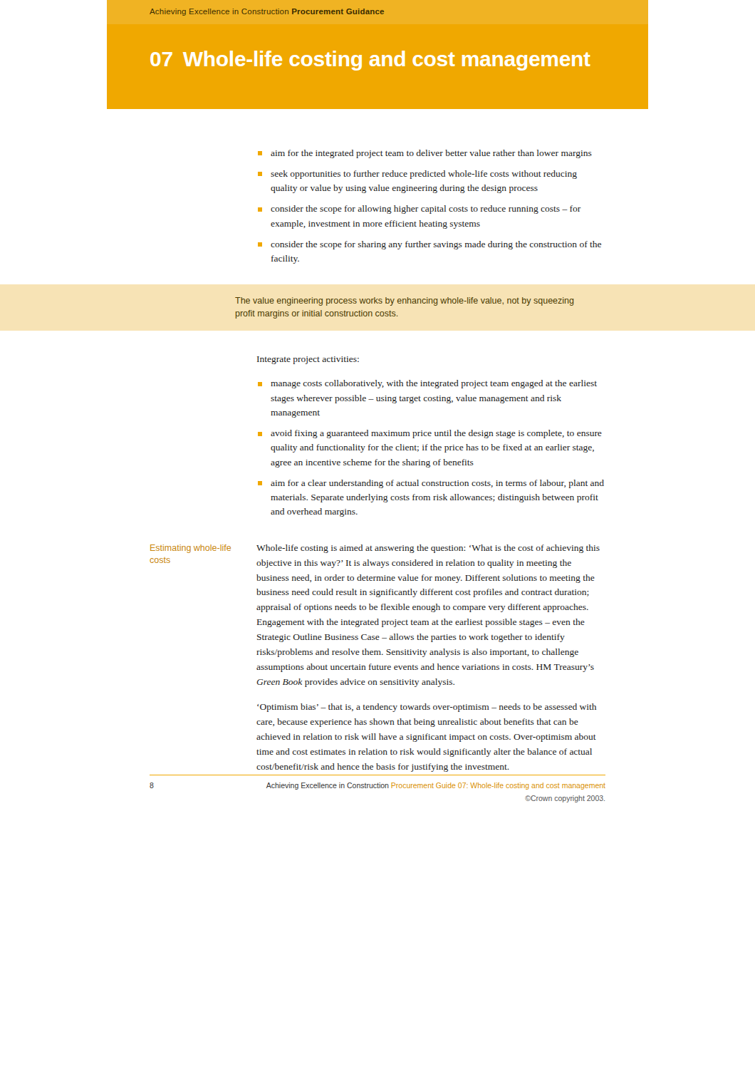Achieving Excellence in Construction Procurement Guidance
07 Whole-life costing and cost management
aim for the integrated project team to deliver better value rather than lower margins
seek opportunities to further reduce predicted whole-life costs without reducing quality or value by using value engineering during the design process
consider the scope for allowing higher capital costs to reduce running costs – for example, investment in more efficient heating systems
consider the scope for sharing any further savings made during the construction of the facility.
The value engineering process works by enhancing whole-life value, not by squeezing profit margins or initial construction costs.
Integrate project activities:
manage costs collaboratively, with the integrated project team engaged at the earliest stages wherever possible – using target costing, value management and risk management
avoid fixing a guaranteed maximum price until the design stage is complete, to ensure quality and functionality for the client; if the price has to be fixed at an earlier stage, agree an incentive scheme for the sharing of benefits
aim for a clear understanding of actual construction costs, in terms of labour, plant and materials. Separate underlying costs from risk allowances; distinguish between profit and overhead margins.
Estimating whole-life costs
Whole-life costing is aimed at answering the question: ‘What is the cost of achieving this objective in this way?’ It is always considered in relation to quality in meeting the business need, in order to determine value for money. Different solutions to meeting the business need could result in significantly different cost profiles and contract duration; appraisal of options needs to be flexible enough to compare very different approaches. Engagement with the integrated project team at the earliest possible stages – even the Strategic Outline Business Case – allows the parties to work together to identify risks/problems and resolve them. Sensitivity analysis is also important, to challenge assumptions about uncertain future events and hence variations in costs. HM Treasury’s Green Book provides advice on sensitivity analysis.
‘Optimism bias’ – that is, a tendency towards over-optimism – needs to be assessed with care, because experience has shown that being unrealistic about benefits that can be achieved in relation to risk will have a significant impact on costs. Over-optimism about time and cost estimates in relation to risk would significantly alter the balance of actual cost/benefit/risk and hence the basis for justifying the investment.
8
Achieving Excellence in Construction Procurement Guide 07: Whole-life costing and cost management
©Crown copyright 2003.